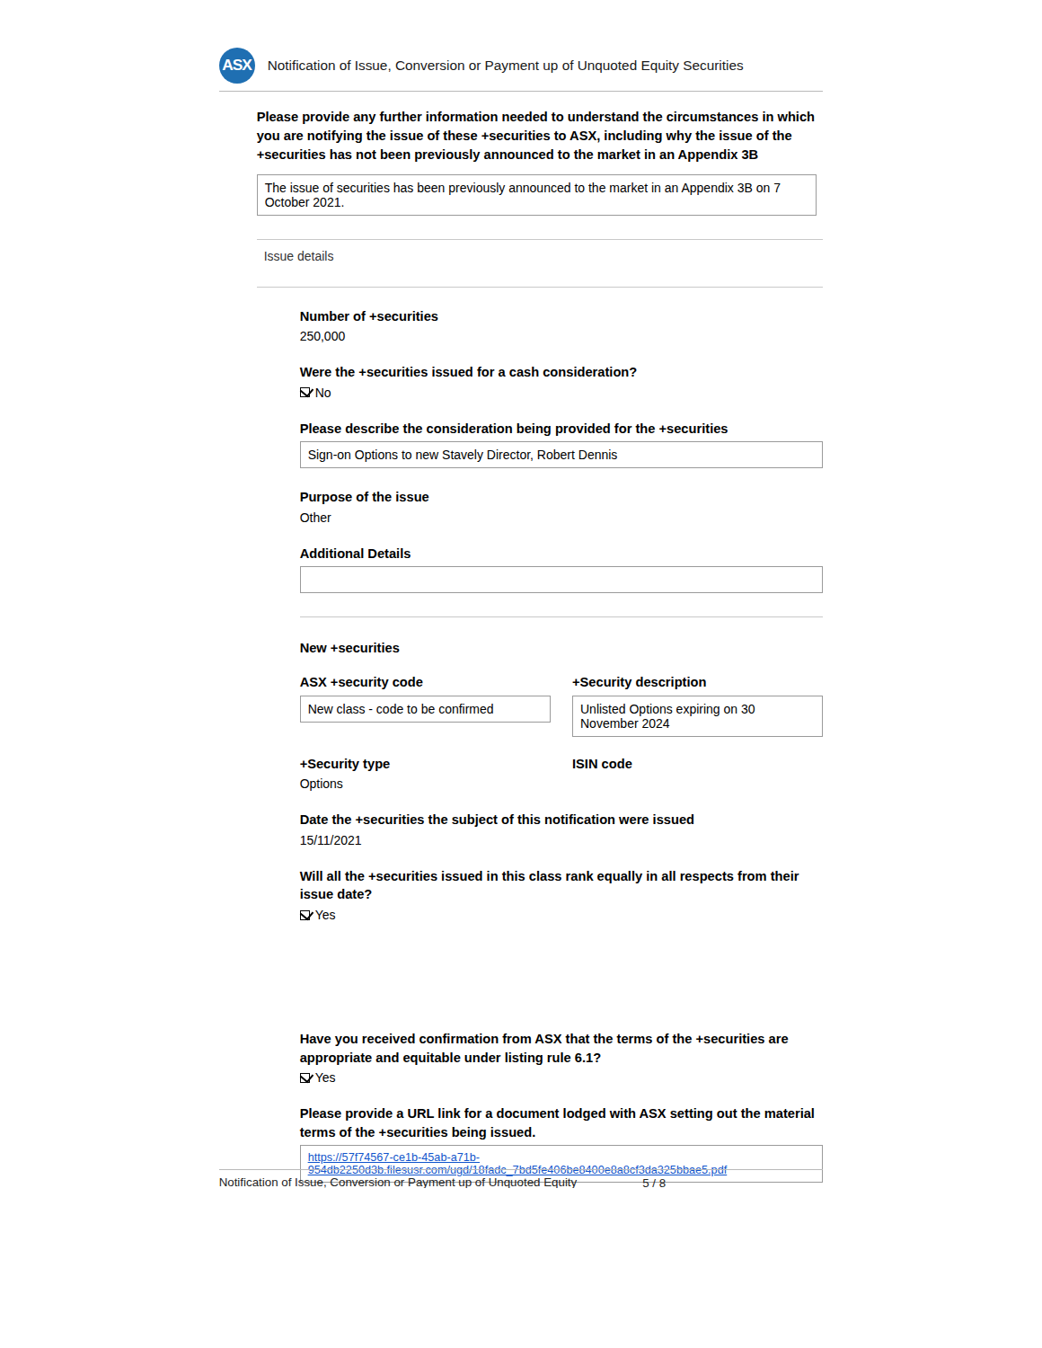ASX
Notification of Issue, Conversion or Payment up of Unquoted Equity Securities
Please provide any further information needed to understand the circumstances in which you are notifying the issue of these +securities to ASX, including why the issue of the +securities has not been previously announced to the market in an Appendix 3B
The issue of securities has been previously announced to the market in an Appendix 3B on 7 October 2021.
Issue details
Number of +securities
250,000
Were the +securities issued for a cash consideration?
No
Please describe the consideration being provided for the +securities
Sign-on Options to new Stavely Director, Robert Dennis
Purpose of the issue
Other
Additional Details
New +securities
ASX +security code
New class - code to be confirmed
+Security description
Unlisted Options expiring on 30 November 2024
+Security type
Options
ISIN code
Date the +securities the subject of this notification were issued
15/11/2021
Will all the +securities issued in this class rank equally in all respects from their issue date?
Yes
Have you received confirmation from ASX that the terms of the +securities are appropriate and equitable under listing rule 6.1?
Yes
Please provide a URL link for a document lodged with ASX setting out the material terms of the +securities being issued.
https://57f74567-ce1b-45ab-a71b-954db2250d3b.filesusr.com/ugd/18fadc_7bd5fe406be8400e8a8cf3da325bbae5.pdf
Notification of Issue, Conversion or Payment up of Unquoted Equity Securities
5 / 8